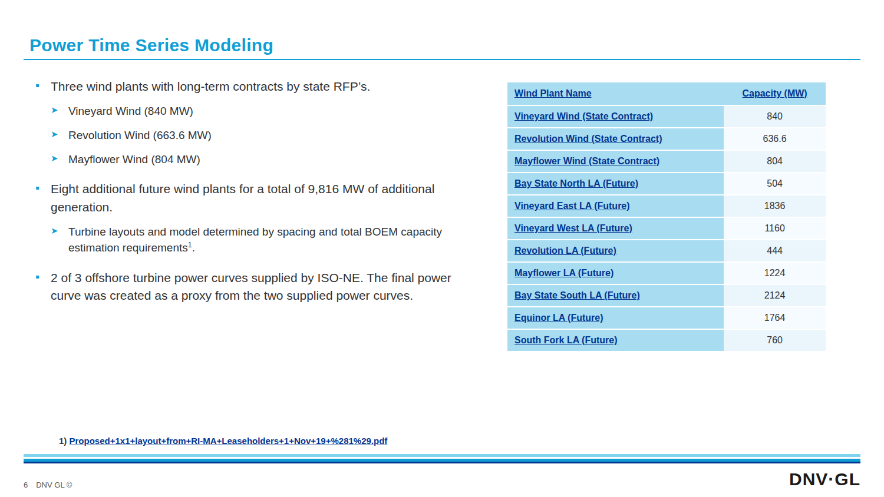Power Time Series Modeling
Three wind plants with long-term contracts by state RFP’s.
Vineyard Wind (840 MW)
Revolution Wind (663.6 MW)
Mayflower Wind (804 MW)
Eight additional future wind plants for a total of 9,816 MW of additional generation.
Turbine layouts and model determined by spacing and total BOEM capacity estimation requirements1.
2 of 3 offshore turbine power curves supplied by ISO-NE. The final power curve was created as a proxy from the two supplied power curves.
| Wind Plant Name | Capacity (MW) |
| --- | --- |
| Vineyard Wind (State Contract) | 840 |
| Revolution Wind (State Contract) | 636.6 |
| Mayflower Wind (State Contract) | 804 |
| Bay State North LA (Future) | 504 |
| Vineyard East LA (Future) | 1836 |
| Vineyard West LA (Future) | 1160 |
| Revolution LA (Future) | 444 |
| Mayflower LA (Future) | 1224 |
| Bay State South LA (Future) | 2124 |
| Equinor LA (Future) | 1764 |
| South Fork LA (Future) | 760 |
1) Proposed+1x1+layout+from+RI-MA+Leaseholders+1+Nov+19+%281%29.pdf
6 DNV GL ©
DNV·GL